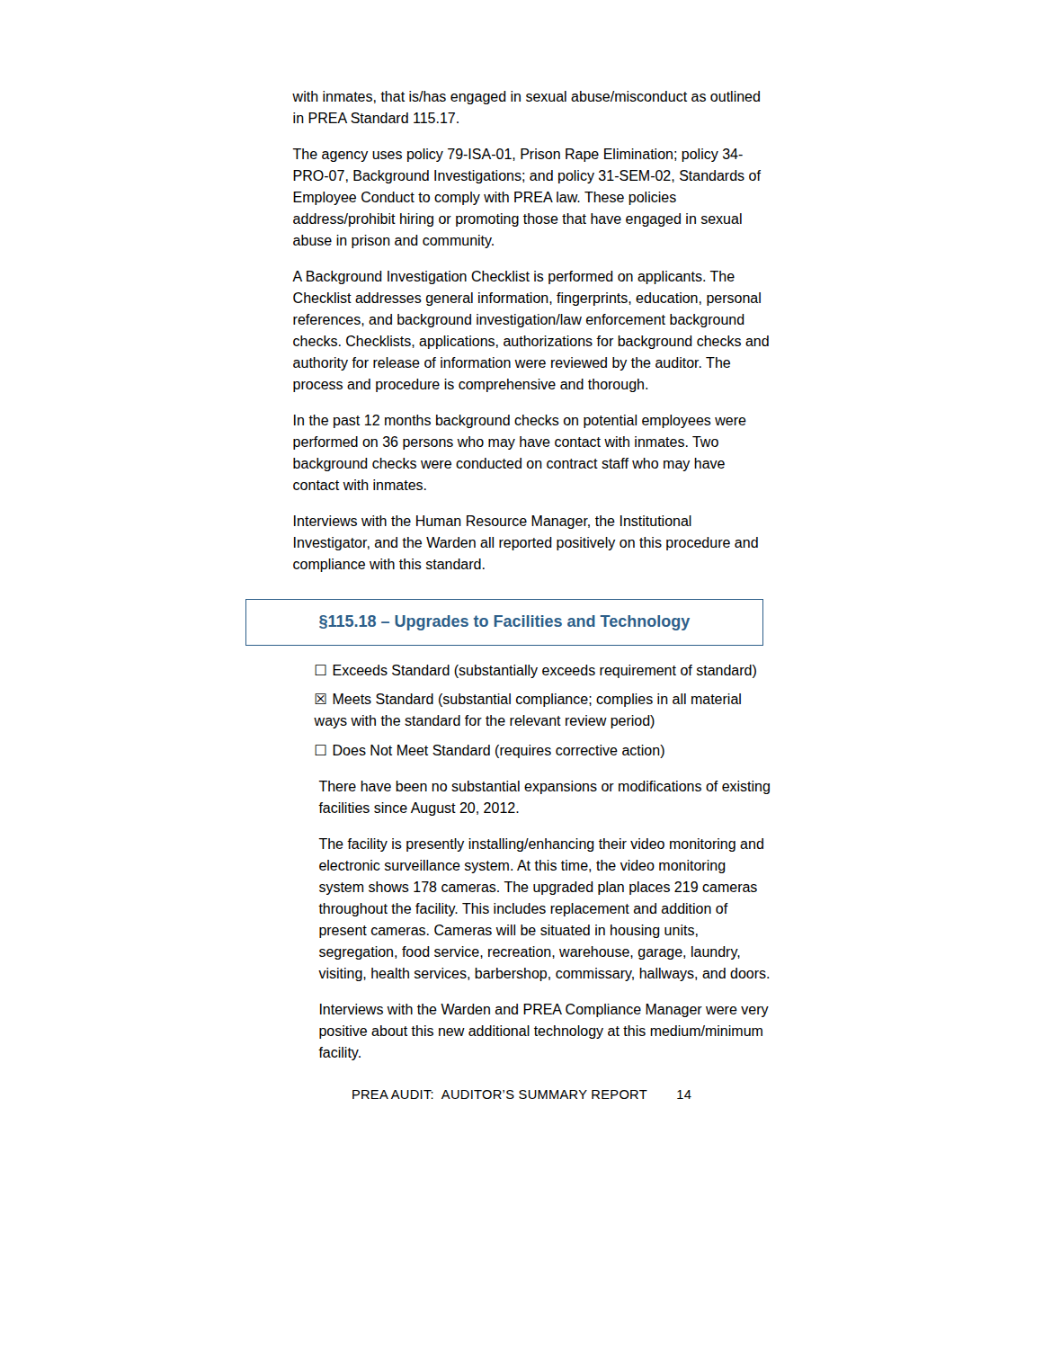with inmates, that is/has engaged in sexual abuse/misconduct as outlined in PREA Standard 115.17.
The agency uses policy 79-ISA-01, Prison Rape Elimination; policy 34-PRO-07, Background Investigations; and policy 31-SEM-02, Standards of Employee Conduct to comply with PREA law. These policies address/prohibit hiring or promoting those that have engaged in sexual abuse in prison and community.
A Background Investigation Checklist is performed on applicants. The Checklist addresses general information, fingerprints, education, personal references, and background investigation/law enforcement background checks. Checklists, applications, authorizations for background checks and authority for release of information were reviewed by the auditor. The process and procedure is comprehensive and thorough.
In the past 12 months background checks on potential employees were performed on 36 persons who may have contact with inmates. Two background checks were conducted on contract staff who may have contact with inmates.
Interviews with the Human Resource Manager, the Institutional Investigator, and the Warden all reported positively on this procedure and compliance with this standard.
§115.18 – Upgrades to Facilities and Technology
☐Exceeds Standard (substantially exceeds requirement of standard)
☒Meets Standard (substantial compliance; complies in all material ways with the standard for the relevant review period)
☐Does Not Meet Standard (requires corrective action)
There have been no substantial expansions or modifications of existing facilities since August 20, 2012.
The facility is presently installing/enhancing their video monitoring and electronic surveillance system. At this time, the video monitoring system shows 178 cameras. The upgraded plan places 219 cameras throughout the facility. This includes replacement and addition of present cameras. Cameras will be situated in housing units, segregation, food service, recreation, warehouse, garage, laundry, visiting, health services, barbershop, commissary, hallways, and doors.
Interviews with the Warden and PREA Compliance Manager were very positive about this new additional technology at this medium/minimum facility.
PREA AUDIT: AUDITOR’S SUMMARY REPORT14